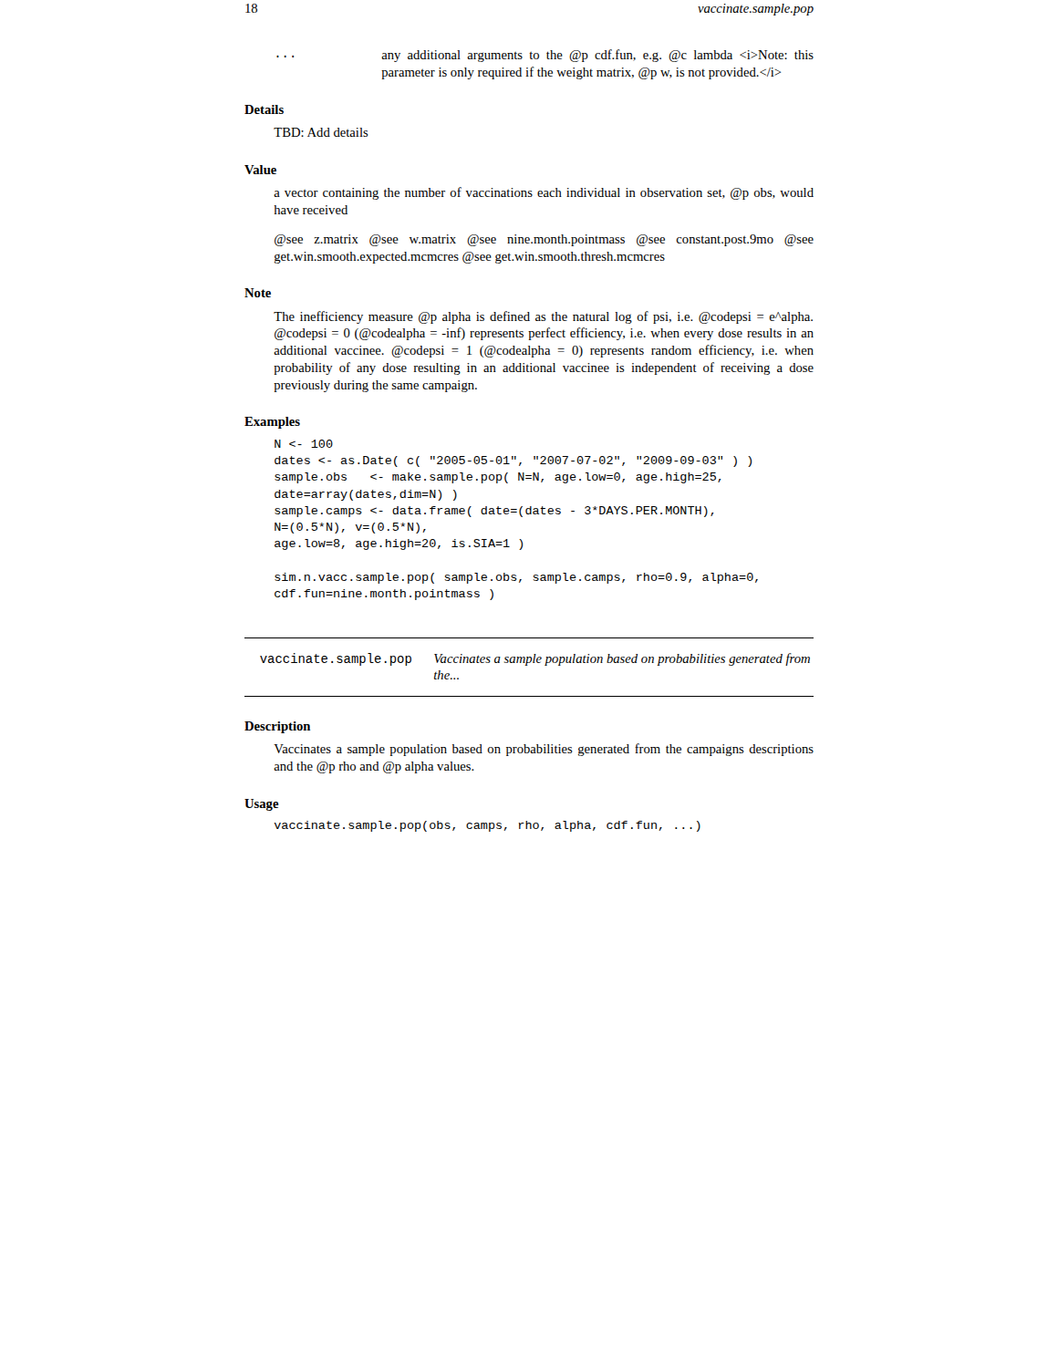18 vaccinate.sample.pop
...
any additional arguments to the @p cdf.fun, e.g. @c lambda <i>Note: this parameter is only required if the weight matrix, @p w, is not provided.</i>
Details
TBD: Add details
Value
a vector containing the number of vaccinations each individual in observation set, @p obs, would have received
@see z.matrix @see w.matrix @see nine.month.pointmass @see constant.post.9mo @see get.win.smooth.expected.mcmcres @see get.win.smooth.thresh.mcmcres
Note
The inefficiency measure @p alpha is defined as the natural log of psi, i.e. @codepsi = e^alpha. @codepsi = 0 (@codealpha = -inf) represents perfect efficiency, i.e. when every dose results in an additional vaccinee. @codepsi = 1 (@codealpha = 0) represents random efficiency, i.e. when probability of any dose resulting in an additional vaccinee is independent of receiving a dose previously during the same campaign.
Examples
N <- 100
dates <- as.Date( c( "2005-05-01", "2007-07-02", "2009-09-03" ) )
sample.obs   <- make.sample.pop( N=N, age.low=0, age.high=25,
date=array(dates,dim=N) )
sample.camps <- data.frame( date=(dates - 3*DAYS.PER.MONTH),
N=(0.5*N), v=(0.5*N),
age.low=8, age.high=20, is.SIA=1 )

sim.n.vacc.sample.pop( sample.obs, sample.camps, rho=0.9, alpha=0,
cdf.fun=nine.month.pointmass )
vaccinate.sample.pop
Vaccinates a sample population based on probabilities generated from the...
Description
Vaccinates a sample population based on probabilities generated from the campaigns descriptions and the @p rho and @p alpha values.
Usage
vaccinate.sample.pop(obs, camps, rho, alpha, cdf.fun, ...)